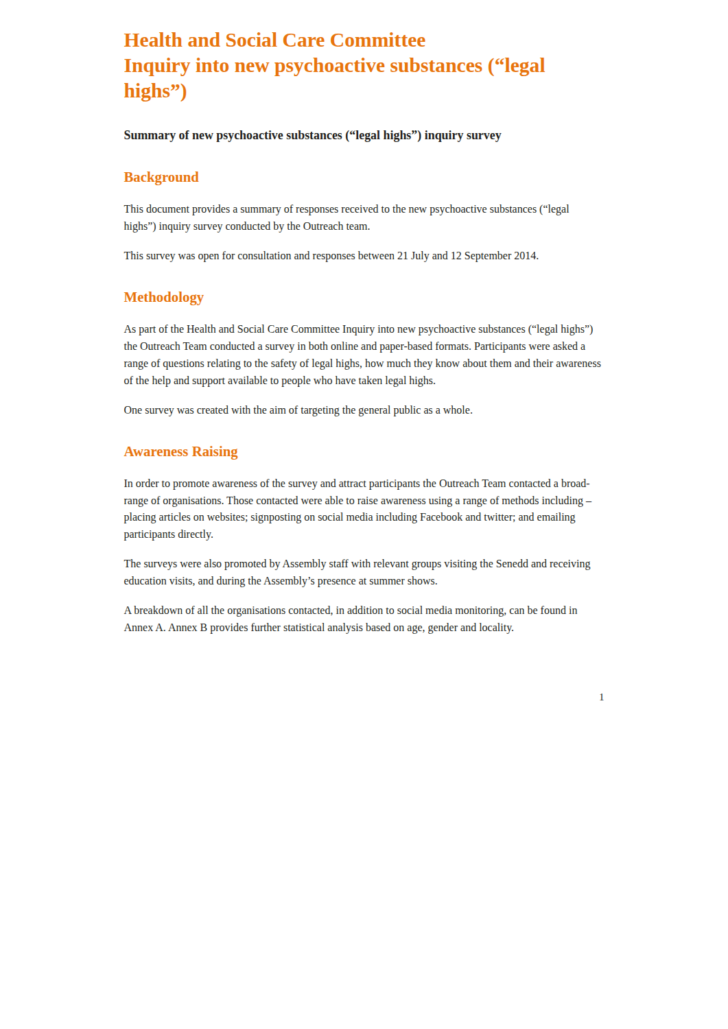Health and Social Care Committee
Inquiry into new psychoactive substances (“legal highs”)
Summary of new psychoactive substances (“legal highs”) inquiry survey
Background
This document provides a summary of responses received to the new psychoactive substances (“legal highs”) inquiry survey conducted by the Outreach team.
This survey was open for consultation and responses between 21 July and 12 September 2014.
Methodology
As part of the Health and Social Care Committee Inquiry into new psychoactive substances (“legal highs”) the Outreach Team conducted a survey in both online and paper-based formats. Participants were asked a range of questions relating to the safety of legal highs, how much they know about them and their awareness of the help and support available to people who have taken legal highs.
One survey was created with the aim of targeting the general public as a whole.
Awareness Raising
In order to promote awareness of the survey and attract participants the Outreach Team contacted a broad-range of organisations. Those contacted were able to raise awareness using a range of methods including – placing articles on websites; signposting on social media including Facebook and twitter; and emailing participants directly.
The surveys were also promoted by Assembly staff with relevant groups visiting the Senedd and receiving education visits, and during the Assembly’s presence at summer shows.
A breakdown of all the organisations contacted, in addition to social media monitoring, can be found in Annex A. Annex B provides further statistical analysis based on age, gender and locality.
1